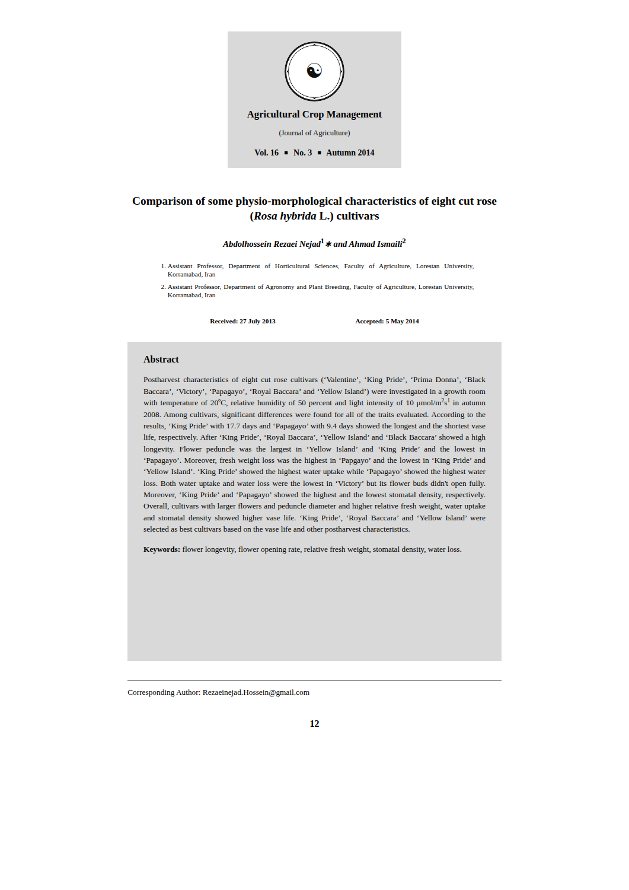☯
Agricultural Crop Management
(Journal of Agriculture)
Vol. 16 ■ No. 3 ■ Autumn 2014
Comparison of some physio-morphological characteristics of eight cut rose (Rosa hybrida L.) cultivars
Abdolhossein Rezaei Nejad1∗ and Ahmad Ismaili2
Assistant Professor, Department of Horticultural Sciences, Faculty of Agriculture, Lorestan University, Korramabad, Iran
Assistant Professor, Department of Agronomy and Plant Breeding, Faculty of Agriculture, Lorestan University, Korramabad, Iran
Received: 27 July 2013 Accepted: 5 May 2014
Abstract
Postharvest characteristics of eight cut rose cultivars (‘Valentine’, ‘King Pride’, ‘Prima Donna’, ‘Black Baccara’, ‘Victory’, ‘Papagayo’, ‘Royal Baccara’ and ‘Yellow Island’) were investigated in a growth room with temperature of 20ºC, relative humidity of 50 percent and light intensity of 10 μmol/m2s1 in autumn 2008. Among cultivars, significant differences were found for all of the traits evaluated. According to the results, ‘King Pride’ with 17.7 days and ‘Papagayo’ with 9.4 days showed the longest and the shortest vase life, respectively. After ‘King Pride’, ‘Royal Baccara’, ‘Yellow Island’ and ‘Black Baccara’ showed a high longevity. Flower peduncle was the largest in ‘Yellow Island’ and ‘King Pride’ and the lowest in ‘Papagayo’. Moreover, fresh weight loss was the highest in ‘Papgayo’ and the lowest in ‘King Pride’ and ‘Yellow Island’. ‘King Pride’ showed the highest water uptake while ‘Papagayo’ showed the highest water loss. Both water uptake and water loss were the lowest in ‘Victory’ but its flower buds didn't open fully. Moreover, ‘King Pride’ and ‘Papagayo’ showed the highest and the lowest stomatal density, respectively. Overall, cultivars with larger flowers and peduncle diameter and higher relative fresh weight, water uptake and stomatal density showed higher vase life. ‘King Pride’, ‘Royal Baccara’ and ‘Yellow Island’ were selected as best cultivars based on the vase life and other postharvest characteristics.
Keywords: flower longevity, flower opening rate, relative fresh weight, stomatal density, water loss.
Corresponding Author: Rezaeinejad.Hossein@gmail.com
12